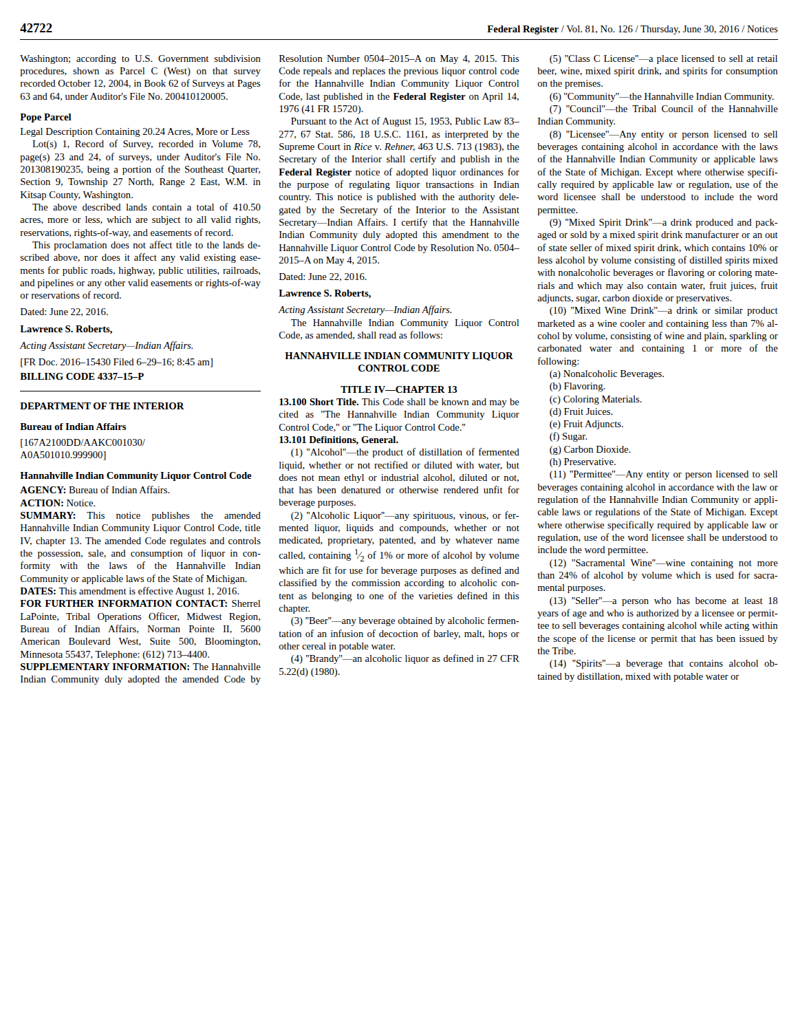42722
Federal Register / Vol. 81, No. 126 / Thursday, June 30, 2016 / Notices
Washington; according to U.S. Government subdivision procedures, shown as Parcel C (West) on that survey recorded October 12, 2004, in Book 62 of Surveys at Pages 63 and 64, under Auditor's File No. 200410120005.
Pope Parcel
Legal Description Containing 20.24 Acres, More or Less
Lot(s) 1, Record of Survey, recorded in Volume 78, page(s) 23 and 24, of surveys, under Auditor's File No. 201308190235, being a portion of the Southeast Quarter, Section 9, Township 27 North, Range 2 East, W.M. in Kitsap County, Washington.
The above described lands contain a total of 410.50 acres, more or less, which are subject to all valid rights, reservations, rights-of-way, and easements of record.
This proclamation does not affect title to the lands described above, nor does it affect any valid existing easements for public roads, highway, public utilities, railroads, and pipelines or any other valid easements or rights-of-way or reservations of record.
Dated: June 22, 2016.
Lawrence S. Roberts,
Acting Assistant Secretary—Indian Affairs.
[FR Doc. 2016–15430 Filed 6–29–16; 8:45 am]
BILLING CODE 4337–15–P
DEPARTMENT OF THE INTERIOR
Bureau of Indian Affairs
[167A2100DD/AAKC001030/
A0A501010.999900]
Hannahville Indian Community Liquor Control Code
AGENCY: Bureau of Indian Affairs.
ACTION: Notice.
SUMMARY: This notice publishes the amended Hannahville Indian Community Liquor Control Code, title IV, chapter 13. The amended Code regulates and controls the possession, sale, and consumption of liquor in conformity with the laws of the Hannahville Indian Community or applicable laws of the State of Michigan.
DATES: This amendment is effective August 1, 2016.
FOR FURTHER INFORMATION CONTACT: Sherrel LaPointe, Tribal Operations Officer, Midwest Region, Bureau of Indian Affairs, Norman Pointe II, 5600 American Boulevard West, Suite 500, Bloomington, Minnesota 55437, Telephone: (612) 713–4400.
SUPPLEMENTARY INFORMATION: The Hannahville Indian Community duly adopted the amended Code by Resolution Number 0504–2015–A on May 4, 2015. This Code repeals and replaces the previous liquor control code for the Hannahville Indian Community Liquor Control Code, last published in the Federal Register on April 14, 1976 (41 FR 15720).
Pursuant to the Act of August 15, 1953, Public Law 83–277, 67 Stat. 586, 18 U.S.C. 1161, as interpreted by the Supreme Court in Rice v. Rehner, 463 U.S. 713 (1983), the Secretary of the Interior shall certify and publish in the Federal Register notice of adopted liquor ordinances for the purpose of regulating liquor transactions in Indian country. This notice is published with the authority delegated by the Secretary of the Interior to the Assistant Secretary—Indian Affairs. I certify that the Hannahville Indian Community duly adopted this amendment to the Hannahville Liquor Control Code by Resolution No. 0504–2015–A on May 4, 2015.
Dated: June 22, 2016.
Lawrence S. Roberts,
Acting Assistant Secretary—Indian Affairs.
The Hannahville Indian Community Liquor Control Code, as amended, shall read as follows:
HANNAHVILLE INDIAN COMMUNITY LIQUOR CONTROL CODE
TITLE IV—CHAPTER 13
13.100 Short Title. This Code shall be known and may be cited as ''The Hannahville Indian Community Liquor Control Code,'' or ''The Liquor Control Code.''
13.101 Definitions, General.
(1) ''Alcohol''—the product of distillation of fermented liquid, whether or not rectified or diluted with water, but does not mean ethyl or industrial alcohol, diluted or not, that has been denatured or otherwise rendered unfit for beverage purposes.
(2) ''Alcoholic Liquor''—any spirituous, vinous, or fermented liquor, liquids and compounds, whether or not medicated, proprietary, patented, and by whatever name called, containing 1⁄2 of 1% or more of alcohol by volume which are fit for use for beverage purposes as defined and classified by the commission according to alcoholic content as belonging to one of the varieties defined in this chapter.
(3) ''Beer''—any beverage obtained by alcoholic fermentation of an infusion of decoction of barley, malt, hops or other cereal in potable water.
(4) ''Brandy''—an alcoholic liquor as defined in 27 CFR 5.22(d) (1980).
(5) ''Class C License''—a place licensed to sell at retail beer, wine, mixed spirit drink, and spirits for consumption on the premises.
(6) ''Community''—the Hannahville Indian Community.
(7) ''Council''—the Tribal Council of the Hannahville Indian Community.
(8) ''Licensee''—Any entity or person licensed to sell beverages containing alcohol in accordance with the laws of the Hannahville Indian Community or applicable laws of the State of Michigan. Except where otherwise specifically required by applicable law or regulation, use of the word licensee shall be understood to include the word permittee.
(9) ''Mixed Spirit Drink''—a drink produced and packaged or sold by a mixed spirit drink manufacturer or an out of state seller of mixed spirit drink, which contains 10% or less alcohol by volume consisting of distilled spirits mixed with nonalcoholic beverages or flavoring or coloring materials and which may also contain water, fruit juices, fruit adjuncts, sugar, carbon dioxide or preservatives.
(10) ''Mixed Wine Drink''—a drink or similar product marketed as a wine cooler and containing less than 7% alcohol by volume, consisting of wine and plain, sparkling or carbonated water and containing 1 or more of the following:
(a) Nonalcoholic Beverages.
(b) Flavoring.
(c) Coloring Materials.
(d) Fruit Juices.
(e) Fruit Adjuncts.
(f) Sugar.
(g) Carbon Dioxide.
(h) Preservative.
(11) ''Permittee''—Any entity or person licensed to sell beverages containing alcohol in accordance with the law or regulation of the Hannahville Indian Community or applicable laws or regulations of the State of Michigan. Except where otherwise specifically required by applicable law or regulation, use of the word licensee shall be understood to include the word permittee.
(12) ''Sacramental Wine''—wine containing not more than 24% of alcohol by volume which is used for sacramental purposes.
(13) ''Seller''—a person who has become at least 18 years of age and who is authorized by a licensee or permittee to sell beverages containing alcohol while acting within the scope of the license or permit that has been issued by the Tribe.
(14) ''Spirits''—a beverage that contains alcohol obtained by distillation, mixed with potable water or